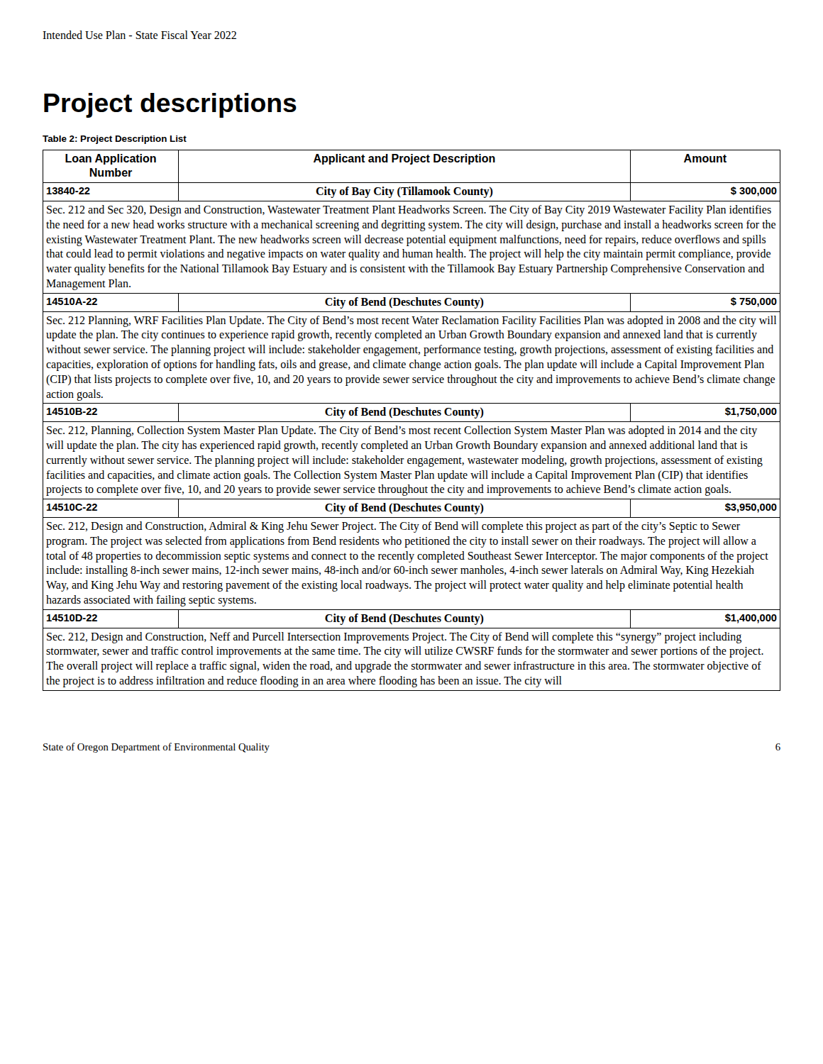Intended Use Plan - State Fiscal Year 2022
Project descriptions
Table 2: Project Description List
| Loan Application Number | Applicant and Project Description | Amount |
| --- | --- | --- |
| 13840-22 | City of Bay City (Tillamook County) | $ 300,000 |
| Sec. 212 and Sec 320, Design and Construction, Wastewater Treatment Plant Headworks Screen. The City of Bay City 2019 Wastewater Facility Plan identifies the need for a new head works structure with a mechanical screening and degritting system. The city will design, purchase and install a headworks screen for the existing Wastewater Treatment Plant. The new headworks screen will decrease potential equipment malfunctions, need for repairs, reduce overflows and spills that could lead to permit violations and negative impacts on water quality and human health. The project will help the city maintain permit compliance, provide water quality benefits for the National Tillamook Bay Estuary and is consistent with the Tillamook Bay Estuary Partnership Comprehensive Conservation and Management Plan. |
| 14510A-22 | City of Bend (Deschutes County) | $ 750,000 |
| Sec. 212 Planning, WRF Facilities Plan Update. The City of Bend’s most recent Water Reclamation Facility Facilities Plan was adopted in 2008 and the city will update the plan. The city continues to experience rapid growth, recently completed an Urban Growth Boundary expansion and annexed land that is currently without sewer service. The planning project will include: stakeholder engagement, performance testing, growth projections, assessment of existing facilities and capacities, exploration of options for handling fats, oils and grease, and climate change action goals. The plan update will include a Capital Improvement Plan (CIP) that lists projects to complete over five, 10, and 20 years to provide sewer service throughout the city and improvements to achieve Bend’s climate change action goals. |
| 14510B-22 | City of Bend (Deschutes County) | $1,750,000 |
| Sec. 212, Planning, Collection System Master Plan Update. The City of Bend’s most recent Collection System Master Plan was adopted in 2014 and the city will update the plan. The city has experienced rapid growth, recently completed an Urban Growth Boundary expansion and annexed additional land that is currently without sewer service. The planning project will include: stakeholder engagement, wastewater modeling, growth projections, assessment of existing facilities and capacities, and climate action goals. The Collection System Master Plan update will include a Capital Improvement Plan (CIP) that identifies projects to complete over five, 10, and 20 years to provide sewer service throughout the city and improvements to achieve Bend’s climate action goals. |
| 14510C-22 | City of Bend (Deschutes County) | $3,950,000 |
| Sec. 212, Design and Construction, Admiral & King Jehu Sewer Project. The City of Bend will complete this project as part of the city’s Septic to Sewer program. The project was selected from applications from Bend residents who petitioned the city to install sewer on their roadways. The project will allow a total of 48 properties to decommission septic systems and connect to the recently completed Southeast Sewer Interceptor. The major components of the project include: installing 8-inch sewer mains, 12-inch sewer mains, 48-inch and/or 60-inch sewer manholes, 4-inch sewer laterals on Admiral Way, King Hezekiah Way, and King Jehu Way and restoring pavement of the existing local roadways. The project will protect water quality and help eliminate potential health hazards associated with failing septic systems. |
| 14510D-22 | City of Bend (Deschutes County) | $1,400,000 |
| Sec. 212, Design and Construction, Neff and Purcell Intersection Improvements Project. The City of Bend will complete this “synergy” project including stormwater, sewer and traffic control improvements at the same time. The city will utilize CWSRF funds for the stormwater and sewer portions of the project. The overall project will replace a traffic signal, widen the road, and upgrade the stormwater and sewer infrastructure in this area. The stormwater objective of the project is to address infiltration and reduce flooding in an area where flooding has been an issue. The city will |
State of Oregon Department of Environmental Quality 6